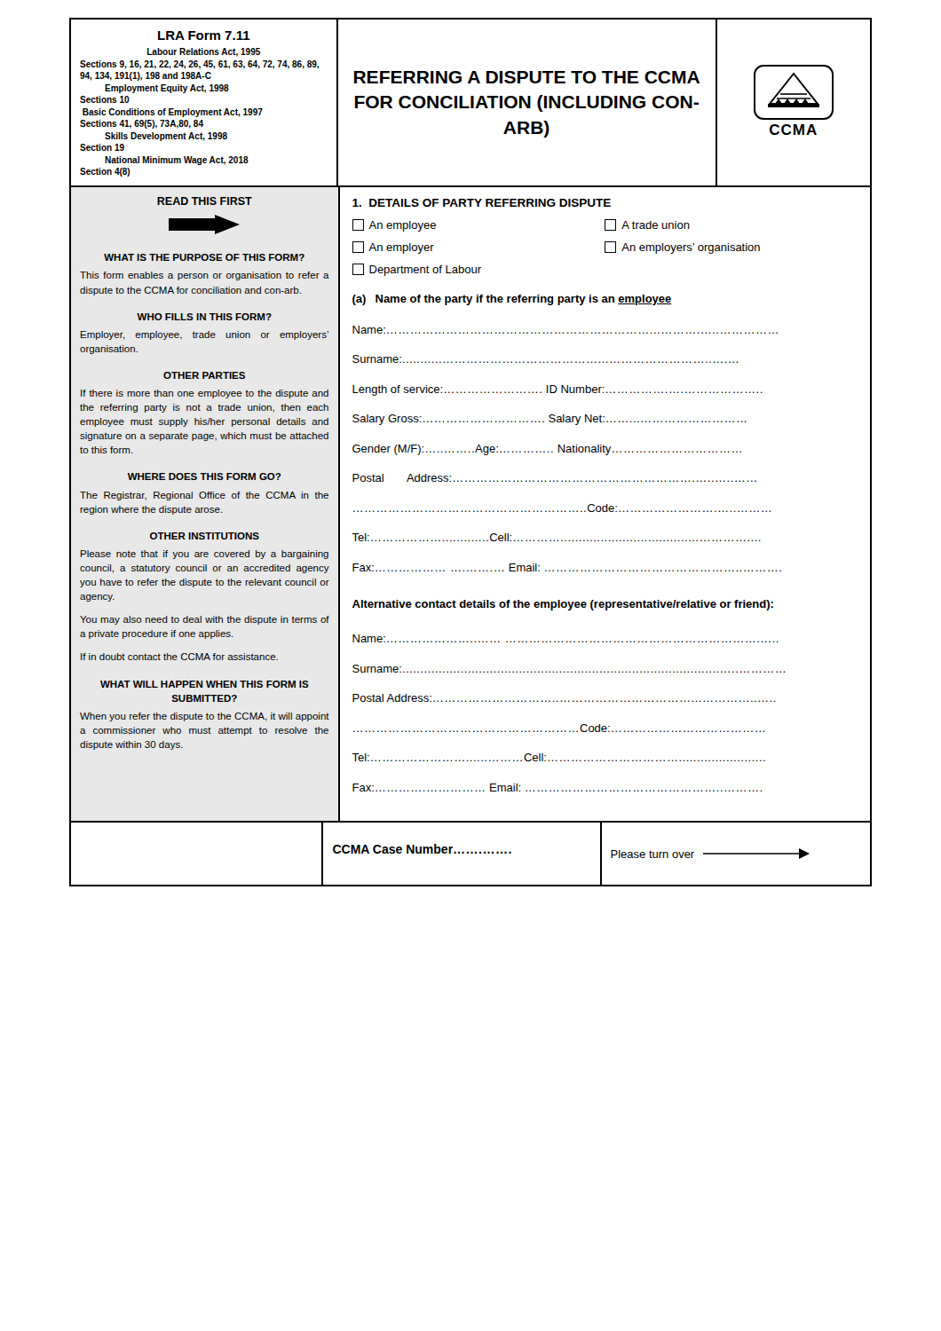LRA Form 7.11
Labour Relations Act, 1995
Sections 9, 16, 21, 22, 24, 26, 45, 61, 63, 64, 72, 74, 86, 89, 94, 134, 191(1), 198 and 198A-C
Employment Equity Act, 1998
Sections 10
Basic Conditions of Employment Act, 1997
Sections 41, 69(5), 73A,80, 84
Skills Development Act, 1998
Section 19
National Minimum Wage Act, 2018
Section 4(8)
REFERRING A DISPUTE TO THE CCMA FOR CONCILIATION (INCLUDING CON-ARB)
CCMA
READ THIS FIRST
WHAT IS THE PURPOSE OF THIS FORM?
This form enables a person or organisation to refer a dispute to the CCMA for conciliation and con-arb.
WHO FILLS IN THIS FORM?
Employer, employee, trade union or employers’ organisation.
OTHER PARTIES
If there is more than one employee to the dispute and the referring party is not a trade union, then each employee must supply his/her personal details and signature on a separate page, which must be attached to this form.
WHERE DOES THIS FORM GO?
The Registrar, Regional Office of the CCMA in the region where the dispute arose.
OTHER INSTITUTIONS
Please note that if you are covered by a bargaining council, a statutory council or an accredited agency you have to refer the dispute to the relevant council or agency.
You may also need to deal with the dispute in terms of a private procedure if one applies.
If in doubt contact the CCMA for assistance.
WHAT WILL HAPPEN WHEN THIS FORM IS SUBMITTED?
When you refer the dispute to the CCMA, it will appoint a commissioner who must attempt to resolve the dispute within 30 days.
1. DETAILS OF PARTY REFERRING DISPUTE
An employee
A trade union
An employer
An employers’ organisation
Department of Labour
(a) Name of the party if the referring party is an employee
Name:…………………………………………………………...……….…..……………
Surname:...........…………………………………...……………………..….…
Length of service:……………………. ID Number:…………….….………………..
Salary Gross:…………………………. Salary Net:……...………………………
Gender (M/F):…..…….. Age:………….. Nationality……………………………
Postal Address:…………………………………………………….…..…..……
………………………………………………….. Code:…………………….…..………
Tel:………………............. Cell:…………......................................…………....
Fax:……………… ….…….… Email: …………………………………………..……….
Alternative contact details of the employee (representative/relative or friend):
Name:…………………..…… ……………………………………………………….…..
Surname:.......................................................................................…..…………
Postal Address:…………………………..……………………………...…………..…..
…………………………………………………Code:…………………………………
Tel:……………………......………Cell:……………………………........................
Fax:………….…………… Email: …………………………………………..……….
CCMA Case Number…….…….
Please turn over